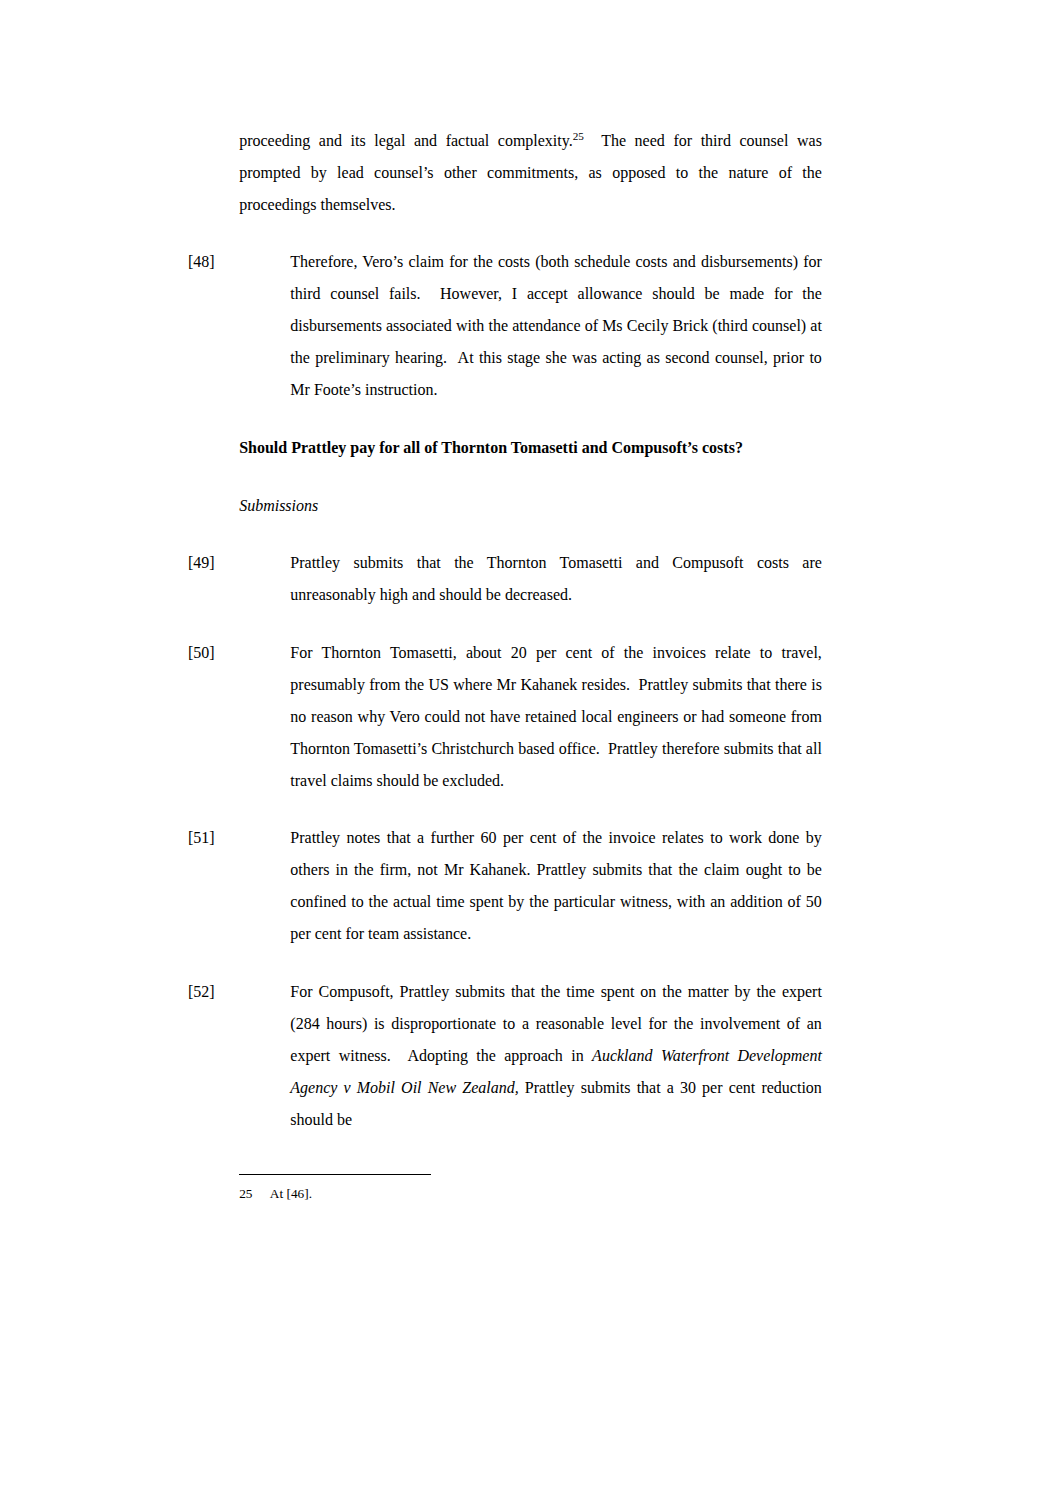proceeding and its legal and factual complexity.25 The need for third counsel was prompted by lead counsel’s other commitments, as opposed to the nature of the proceedings themselves.
[48] Therefore, Vero’s claim for the costs (both schedule costs and disbursements) for third counsel fails. However, I accept allowance should be made for the disbursements associated with the attendance of Ms Cecily Brick (third counsel) at the preliminary hearing. At this stage she was acting as second counsel, prior to Mr Foote’s instruction.
Should Prattley pay for all of Thornton Tomasetti and Compusoft’s costs?
Submissions
[49] Prattley submits that the Thornton Tomasetti and Compusoft costs are unreasonably high and should be decreased.
[50] For Thornton Tomasetti, about 20 per cent of the invoices relate to travel, presumably from the US where Mr Kahanek resides. Prattley submits that there is no reason why Vero could not have retained local engineers or had someone from Thornton Tomasetti’s Christchurch based office. Prattley therefore submits that all travel claims should be excluded.
[51] Prattley notes that a further 60 per cent of the invoice relates to work done by others in the firm, not Mr Kahanek. Prattley submits that the claim ought to be confined to the actual time spent by the particular witness, with an addition of 50 per cent for team assistance.
[52] For Compusoft, Prattley submits that the time spent on the matter by the expert (284 hours) is disproportionate to a reasonable level for the involvement of an expert witness. Adopting the approach in Auckland Waterfront Development Agency v Mobil Oil New Zealand, Prattley submits that a 30 per cent reduction should be
25 At [46].